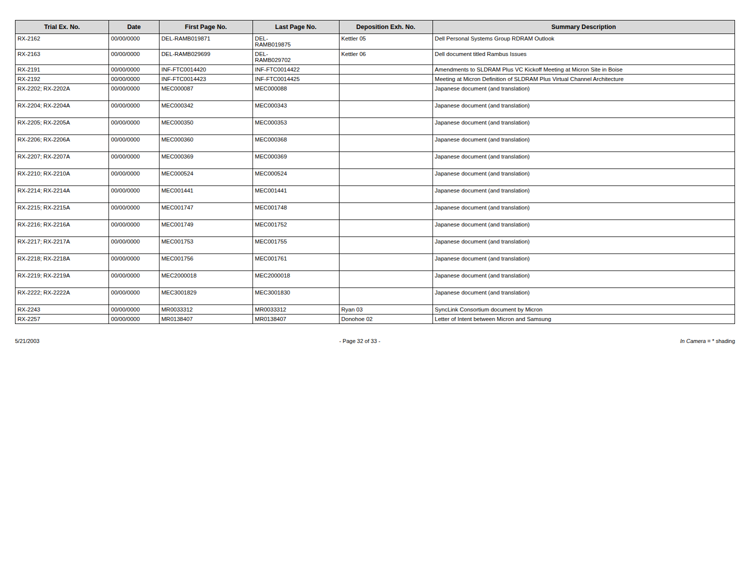| Trial Ex. No. | Date | First Page No. | Last Page No. | Deposition Exh. No. | Summary Description |
| --- | --- | --- | --- | --- | --- |
| RX-2162 | 00/00/0000 | DEL-RAMB019871 | DEL- RAMB019875 | Kettler 05 | Dell Personal Systems Group RDRAM Outlook |
| RX-2163 | 00/00/0000 | DEL-RAMB029699 | DEL- RAMB029702 | Kettler 06 | Dell document titled Rambus Issues |
| RX-2191 | 00/00/0000 | INF-FTC0014420 | INF-FTC0014422 | | Amendments to SLDRAM Plus VC Kickoff Meeting at Micron Site in Boise |
| RX-2192 | 00/00/0000 | INF-FTC0014423 | INF-FTC0014425 | | Meeting at Micron Definition of SLDRAM Plus Virtual Channel Architecture |
| RX-2202; RX-2202A | 00/00/0000 | MEC000087 | MEC000088 | | Japanese document (and translation) |
| RX-2204; RX-2204A | 00/00/0000 | MEC000342 | MEC000343 | | Japanese document (and translation) |
| RX-2205; RX-2205A | 00/00/0000 | MEC000350 | MEC000353 | | Japanese document (and translation) |
| RX-2206; RX-2206A | 00/00/0000 | MEC000360 | MEC000368 | | Japanese document (and translation) |
| RX-2207; RX-2207A | 00/00/0000 | MEC000369 | MEC000369 | | Japanese document (and translation) |
| RX-2210; RX-2210A | 00/00/0000 | MEC000524 | MEC000524 | | Japanese document (and translation) |
| RX-2214; RX-2214A | 00/00/0000 | MEC001441 | MEC001441 | | Japanese document (and translation) |
| RX-2215; RX-2215A | 00/00/0000 | MEC001747 | MEC001748 | | Japanese document (and translation) |
| RX-2216; RX-2216A | 00/00/0000 | MEC001749 | MEC001752 | | Japanese document (and translation) |
| RX-2217; RX-2217A | 00/00/0000 | MEC001753 | MEC001755 | | Japanese document (and translation) |
| RX-2218; RX-2218A | 00/00/0000 | MEC001756 | MEC001761 | | Japanese document (and translation) |
| RX-2219; RX-2219A | 00/00/0000 | MEC2000018 | MEC2000018 | | Japanese document (and translation) |
| RX-2222; RX-2222A | 00/00/0000 | MEC3001829 | MEC3001830 | | Japanese document (and translation) |
| RX-2243 | 00/00/0000 | MR0033312 | MR0033312 | Ryan 03 | SyncLink Consortium document by Micron |
| RX-2257 | 00/00/0000 | MR0138407 | MR0138407 | Donohoe 02 | Letter of Intent between Micron and Samsung |
5/21/2003
- Page 32 of 33 -
In Camera = * shading